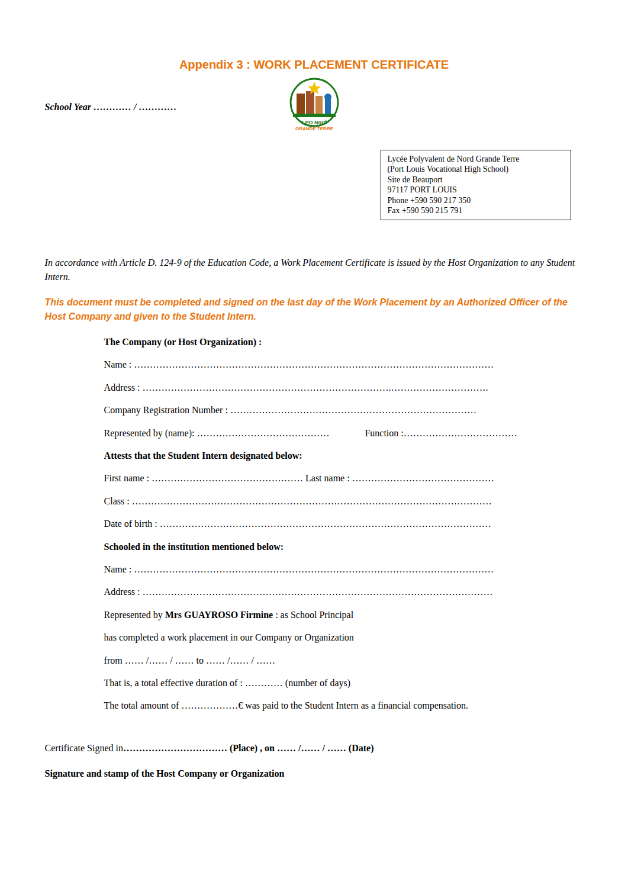Appendix 3 : WORK PLACEMENT CERTIFICATE
LPO Nord GRANDE TERRE
School Year ………… / …………
Lycée Polyvalent de Nord Grande Terre
(Port Louis Vocational High School)
Site de Beauport
97117 PORT LOUIS
Phone +590 590 217 350
Fax +590 590 215 791
In accordance with Article D. 124-9 of the Education Code, a Work Placement Certificate is issued by the Host Organization to any Student Intern.
This document must be completed and signed on the last day of the Work Placement by an Authorized Officer of the Host Company and given to the Student Intern.
The Company (or Host Organization) :
Name : ……………………………………………………………………………………………………
Address : …………………………………………………………………….………………………….
Company Registration Number : ……………………………………………………………………
Represented by (name): …………………………………… Function :………………………………
Attests that the Student Intern designated below:
First name : ………………………………………… Last name : ………………………………………
Class : ……………………………………………………………………………………………………
Date of birth : ……………………………………………………………………………………………
Schooled in the institution mentioned below:
Name : ……………………………………………………………………………………………………
Address : …………………………………………………………………………………………………
Represented by Mrs GUAYROSO Firmine : as School Principal
has completed a work placement in our Company or Organization
from …… /…… / …… to …… /…… / ……
That is, a total effective duration of : ………… (number of days)
The total amount of ………………€ was paid to the Student Intern as a financial compensation.
Certificate Signed in…………………………… (Place) , on …… /…… / …… (Date)
Signature and stamp of the Host Company or Organization